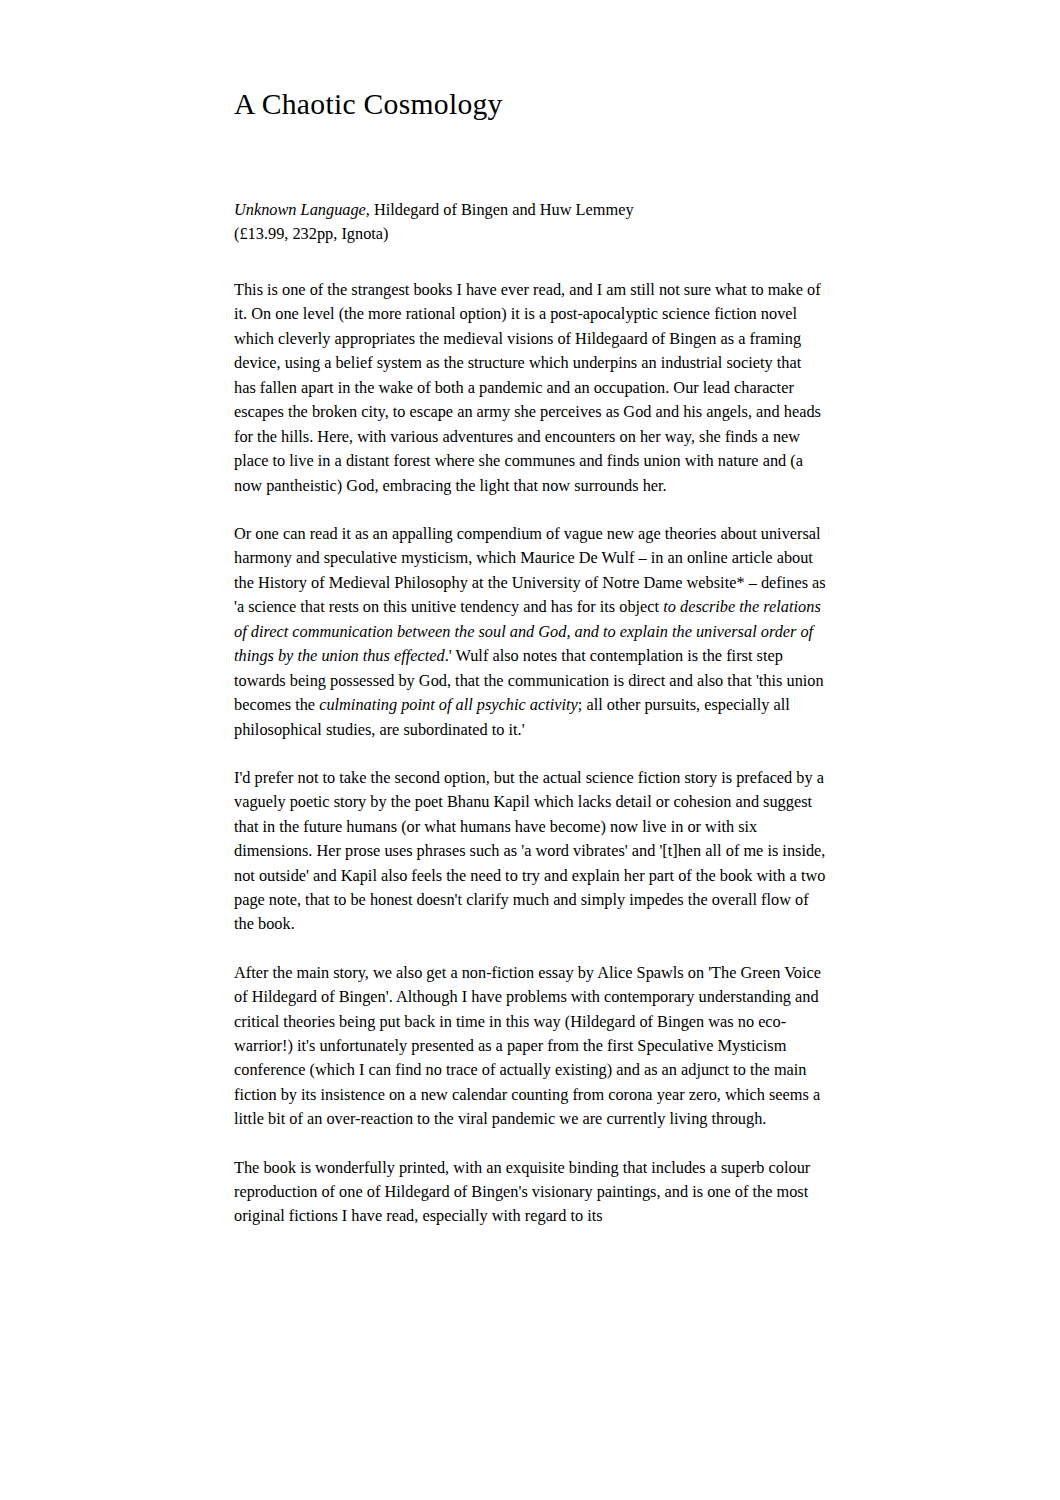A Chaotic Cosmology
Unknown Language, Hildegard of Bingen and Huw Lemmey
(£13.99, 232pp, Ignota)
This is one of the strangest books I have ever read, and I am still not sure what to make of it. On one level (the more rational option) it is a post-apocalyptic science fiction novel which cleverly appropriates the medieval visions of Hildegaard of Bingen as a framing device, using a belief system as the structure which underpins an industrial society that has fallen apart in the wake of both a pandemic and an occupation. Our lead character escapes the broken city, to escape an army she perceives as God and his angels, and heads for the hills. Here, with various adventures and encounters on her way, she finds a new place to live in a distant forest where she communes and finds union with nature and (a now pantheistic) God, embracing the light that now surrounds her.
Or one can read it as an appalling compendium of vague new age theories about universal harmony and speculative mysticism, which Maurice De Wulf – in an online article about the History of Medieval Philosophy at the University of Notre Dame website* – defines as 'a science that rests on this unitive tendency and has for its object to describe the relations of direct communication between the soul and God, and to explain the universal order of things by the union thus effected.' Wulf also notes that contemplation is the first step towards being possessed by God, that the communication is direct and also that 'this union becomes the culminating point of all psychic activity; all other pursuits, especially all philosophical studies, are subordinated to it.'
I'd prefer not to take the second option, but the actual science fiction story is prefaced by a vaguely poetic story by the poet Bhanu Kapil which lacks detail or cohesion and suggest that in the future humans (or what humans have become) now live in or with six dimensions. Her prose uses phrases such as 'a word vibrates' and '[t]hen all of me is inside, not outside' and Kapil also feels the need to try and explain her part of the book with a two page note, that to be honest doesn't clarify much and simply impedes the overall flow of the book.
After the main story, we also get a non-fiction essay by Alice Spawls on 'The Green Voice of Hildegard of Bingen'. Although I have problems with contemporary understanding and critical theories being put back in time in this way (Hildegard of Bingen was no eco-warrior!) it's unfortunately presented as a paper from the first Speculative Mysticism conference (which I can find no trace of actually existing) and as an adjunct to the main fiction by its insistence on a new calendar counting from corona year zero, which seems a little bit of an over-reaction to the viral pandemic we are currently living through.
The book is wonderfully printed, with an exquisite binding that includes a superb colour reproduction of one of Hildegard of Bingen's visionary paintings, and is one of the most original fictions I have read, especially with regard to its